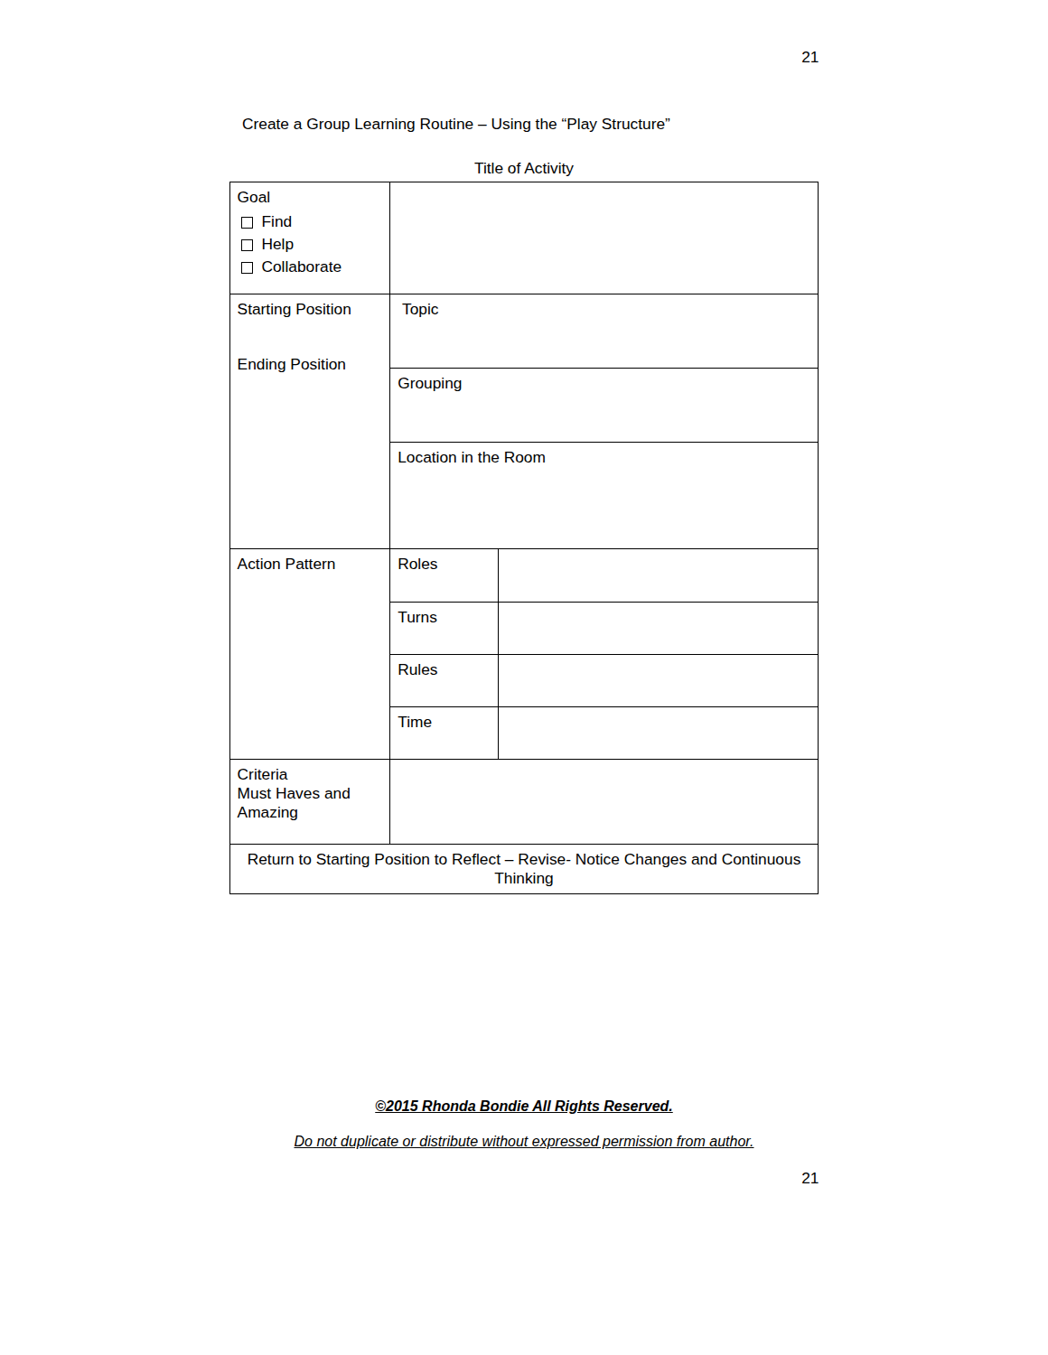21
Create a Group Learning Routine – Using the “Play Structure”
Title of Activity
| Goal Find Help Collaborate | |
| Starting Position Ending Position | Topic |
| Grouping |
| Location in the Room |
| Action Pattern | Roles | |
| Turns | |
| Rules | |
| Time | |
| Criteria Must Haves and Amazing | |
| Return to Starting Position to Reflect – Revise- Notice Changes and Continuous Thinking |
©2015 Rhonda Bondie All Rights Reserved.
Do not duplicate or distribute without expressed permission from author.
21